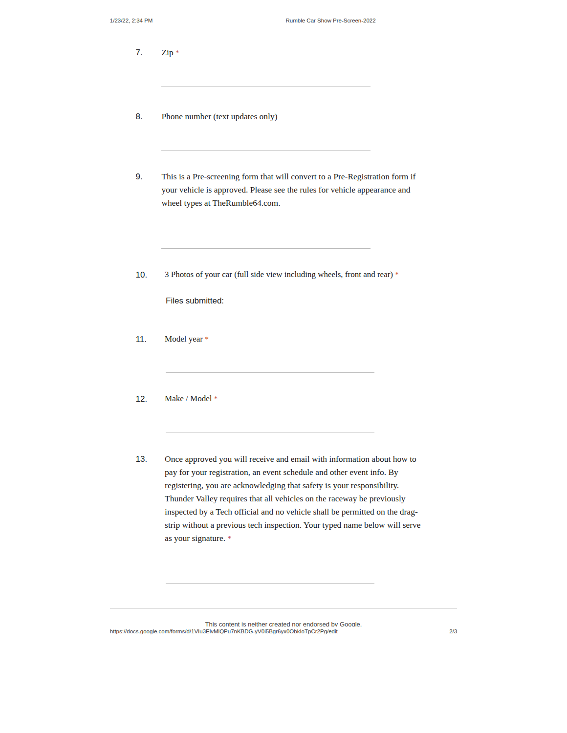1/23/22, 2:34 PM
Rumble Car Show Pre-Screen-2022
7.
Zip *
8.
Phone number (text updates only)
9.
This is a Pre-screening form that will convert to a Pre-Registration form if your vehicle is approved. Please see the rules for vehicle appearance and wheel types at TheRumble64.com.
10.
3 Photos of your car (full side view including wheels, front and rear) *
Files submitted:
11.
Model year *
12.
Make / Model *
13.
Once approved you will receive and email with information about how to pay for your registration, an event schedule and other event info. By registering, you are acknowledging that safety is your responsibility. Thunder Valley requires that all vehicles on the raceway be previously inspected by a Tech official and no vehicle shall be permitted on the drag-strip without a previous tech inspection. Your typed name below will serve as your signature. *
This content is neither created nor endorsed by Google.
https://docs.google.com/forms/d/1VIu3ElvMlQPu7nKBDG-yV0i5Bgr6yx0ObkIoTpCr2Pg/edit
2/3